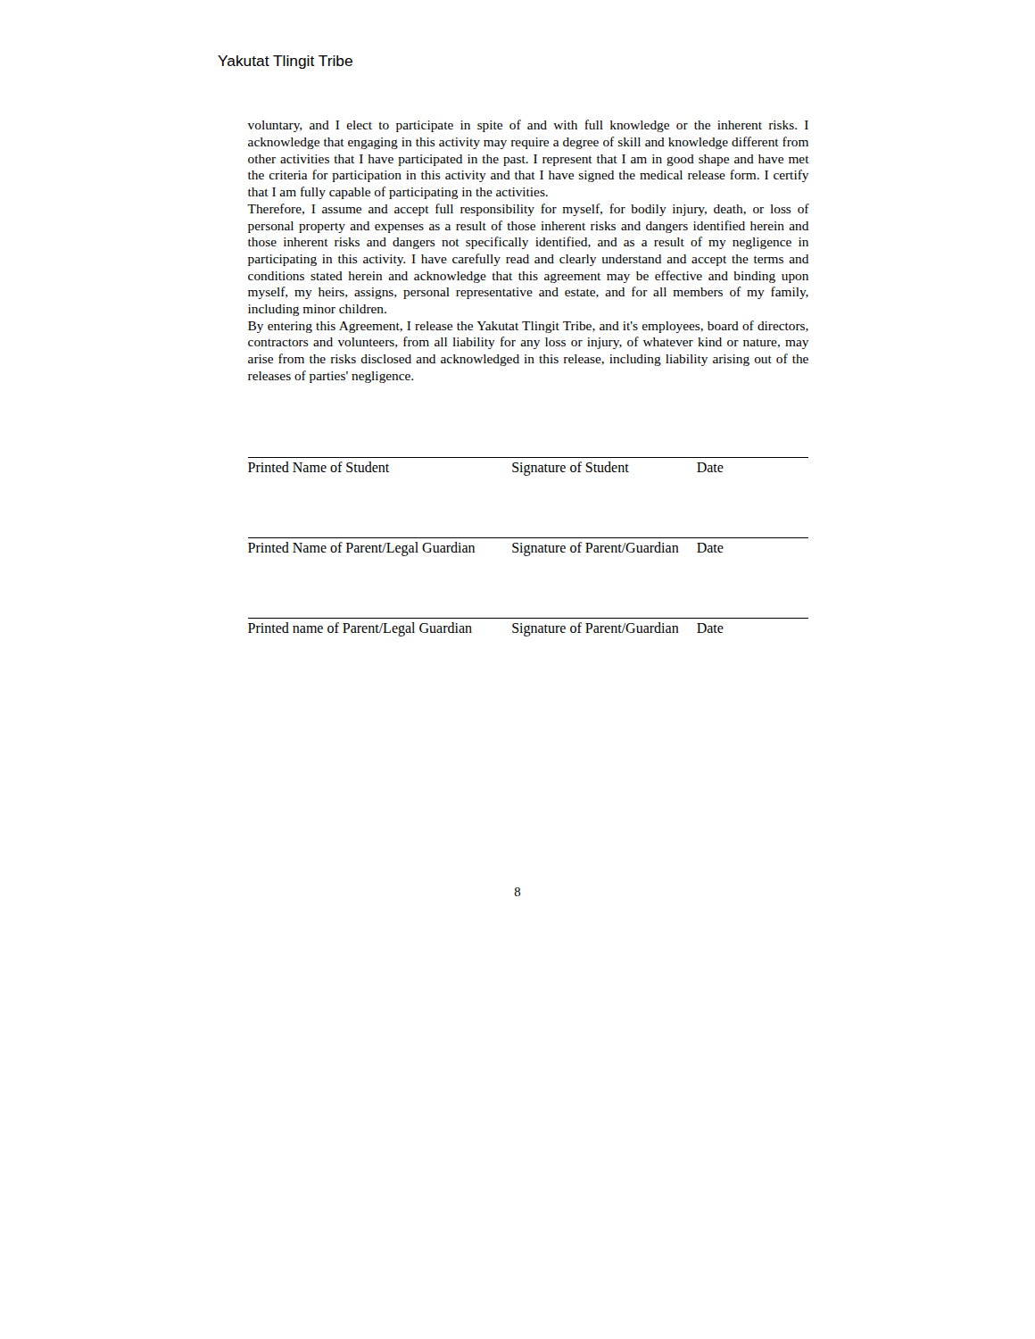Yakutat Tlingit Tribe
voluntary, and I elect to participate in spite of and with full knowledge or the inherent risks. I acknowledge that engaging in this activity may require a degree of skill and knowledge different from other activities that I have participated in the past. I represent that I am in good shape and have met the criteria for participation in this activity and that I have signed the medical release form. I certify that I am fully capable of participating in the activities.
Therefore, I assume and accept full responsibility for myself, for bodily injury, death, or loss of personal property and expenses as a result of those inherent risks and dangers identified herein and those inherent risks and dangers not specifically identified, and as a result of my negligence in participating in this activity. I have carefully read and clearly understand and accept the terms and conditions stated herein and acknowledge that this agreement may be effective and binding upon myself, my heirs, assigns, personal representative and estate, and for all members of my family, including minor children.
By entering this Agreement, I release the Yakutat Tlingit Tribe, and it's employees, board of directors, contractors and volunteers, from all liability for any loss or injury, of whatever kind or nature, may arise from the risks disclosed and acknowledged in this release, including liability arising out of the releases of parties' negligence.
Printed Name of Student
Signature of Student
Date
Printed Name of Parent/Legal Guardian
Signature of Parent/Guardian
Date
Printed name of Parent/Legal Guardian
Signature of Parent/Guardian
Date
8